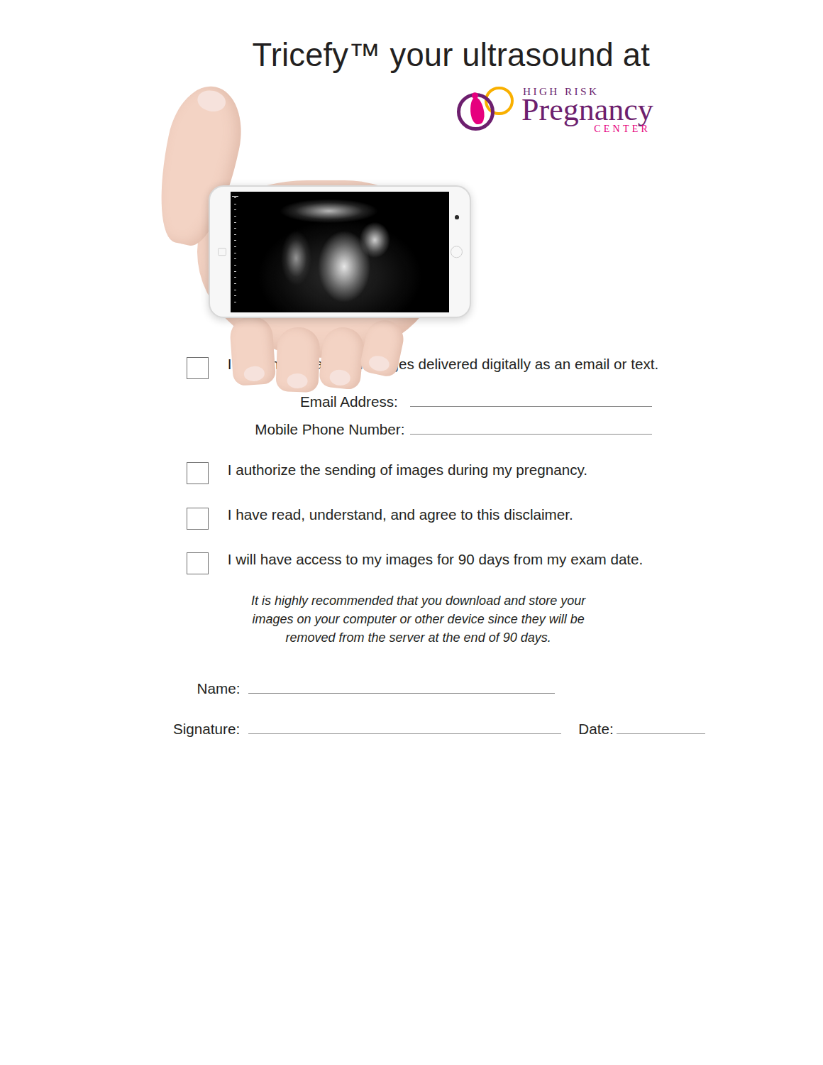Tricefy™ your ultrasound at
High Risk
Pregnancy
Center
I want my ultrasound images delivered digitally as an email or text.
Email Address:
Mobile Phone Number:
I authorize the sending of images during my pregnancy.
I have read, understand, and agree to this disclaimer.
I will have access to my images for 90 days from my exam date.
It is highly recommended that you download and store your
images on your computer or other device since they will be
removed from the server at the end of 90 days.
Name:
Signature:
Date: